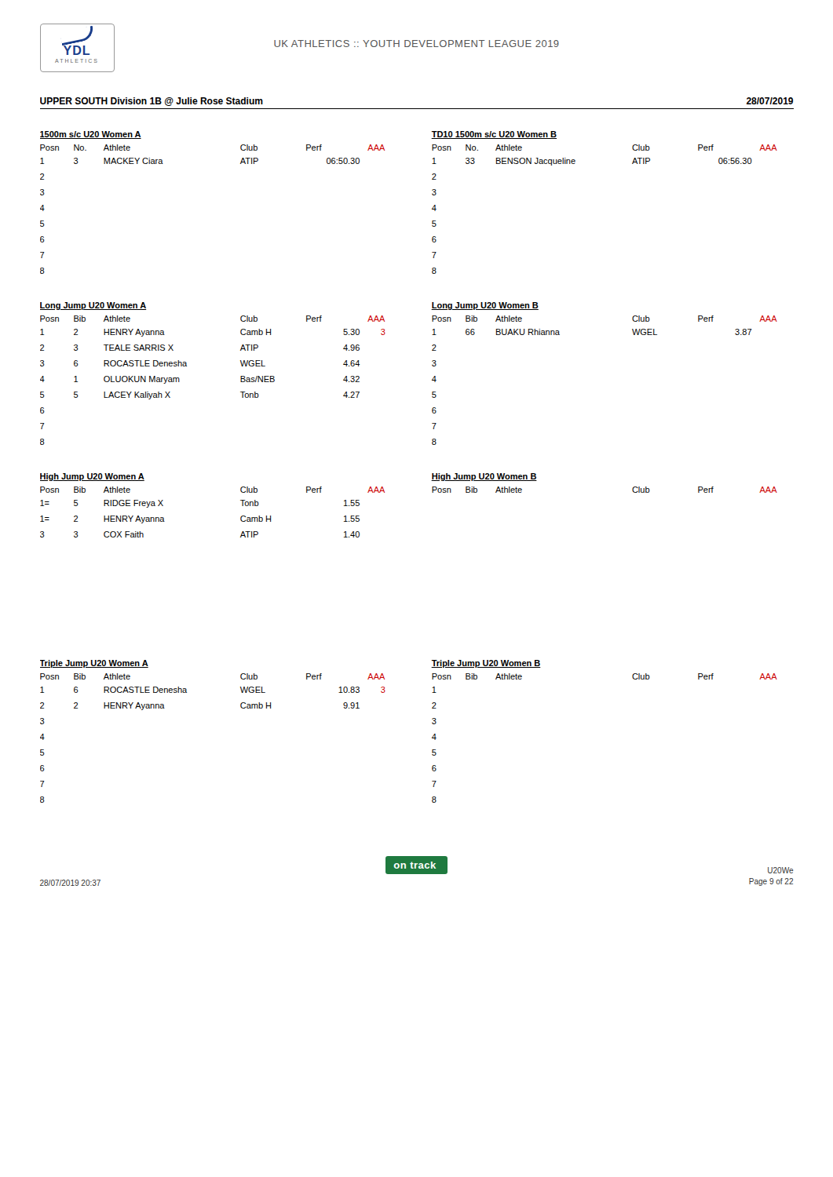YDL
ATHLETICS
UK ATHLETICS :: YOUTH DEVELOPMENT LEAGUE 2019
UPPER SOUTH Division 1B @ Julie Rose Stadium
28/07/2019
1500m s/c U20 Women A
| Posn | No. | Athlete | Club | Perf | AAA |
| --- | --- | --- | --- | --- | --- |
| 1 | 3 | MACKEY Ciara | ATIP | 06:50.30 | |
| 2 | | | | | |
| 3 | | | | | |
| 4 | | | | | |
| 5 | | | | | |
| 6 | | | | | |
| 7 | | | | | |
| 8 | | | | | |
TD10 1500m s/c U20 Women B
| Posn | No. | Athlete | Club | Perf | AAA |
| --- | --- | --- | --- | --- | --- |
| 1 | 33 | BENSON Jacqueline | ATIP | 06:56.30 | |
| 2 | | | | | |
| 3 | | | | | |
| 4 | | | | | |
| 5 | | | | | |
| 6 | | | | | |
| 7 | | | | | |
| 8 | | | | | |
Long Jump U20 Women A
| Posn | Bib | Athlete | Club | Perf | AAA |
| --- | --- | --- | --- | --- | --- |
| 1 | 2 | HENRY Ayanna | Camb H | 5.30 | 3 |
| 2 | 3 | TEALE SARRIS X | ATIP | 4.96 | |
| 3 | 6 | ROCASTLE Denesha | WGEL | 4.64 | |
| 4 | 1 | OLUOKUN Maryam | Bas/NEB | 4.32 | |
| 5 | 5 | LACEY Kaliyah X | Tonb | 4.27 | |
| 6 | | | | | |
| 7 | | | | | |
| 8 | | | | | |
Long Jump U20 Women B
| Posn | Bib | Athlete | Club | Perf | AAA |
| --- | --- | --- | --- | --- | --- |
| 1 | 66 | BUAKU Rhianna | WGEL | 3.87 | |
| 2 | | | | | |
| 3 | | | | | |
| 4 | | | | | |
| 5 | | | | | |
| 6 | | | | | |
| 7 | | | | | |
| 8 | | | | | |
High Jump U20 Women A
| Posn | Bib | Athlete | Club | Perf | AAA |
| --- | --- | --- | --- | --- | --- |
| 1= | 5 | RIDGE Freya X | Tonb | 1.55 | |
| 1= | 2 | HENRY Ayanna | Camb H | 1.55 | |
| 3 | 3 | COX Faith | ATIP | 1.40 | |
High Jump U20 Women B
| Posn | Bib | Athlete | Club | Perf | AAA |
| --- | --- | --- | --- | --- | --- |
Triple Jump U20 Women A
| Posn | Bib | Athlete | Club | Perf | AAA |
| --- | --- | --- | --- | --- | --- |
| 1 | 6 | ROCASTLE Denesha | WGEL | 10.83 | 3 |
| 2 | 2 | HENRY Ayanna | Camb H | 9.91 | |
| 3 | | | | | |
| 4 | | | | | |
| 5 | | | | | |
| 6 | | | | | |
| 7 | | | | | |
| 8 | | | | | |
Triple Jump U20 Women B
| Posn | Bib | Athlete | Club | Perf | AAA |
| --- | --- | --- | --- | --- | --- |
| 1 | | | | | |
| 2 | | | | | |
| 3 | | | | | |
| 4 | | | | | |
| 5 | | | | | |
| 6 | | | | | |
| 7 | | | | | |
| 8 | | | | | |
28/07/2019 20:37
on track
U20We
Page 9 of 22